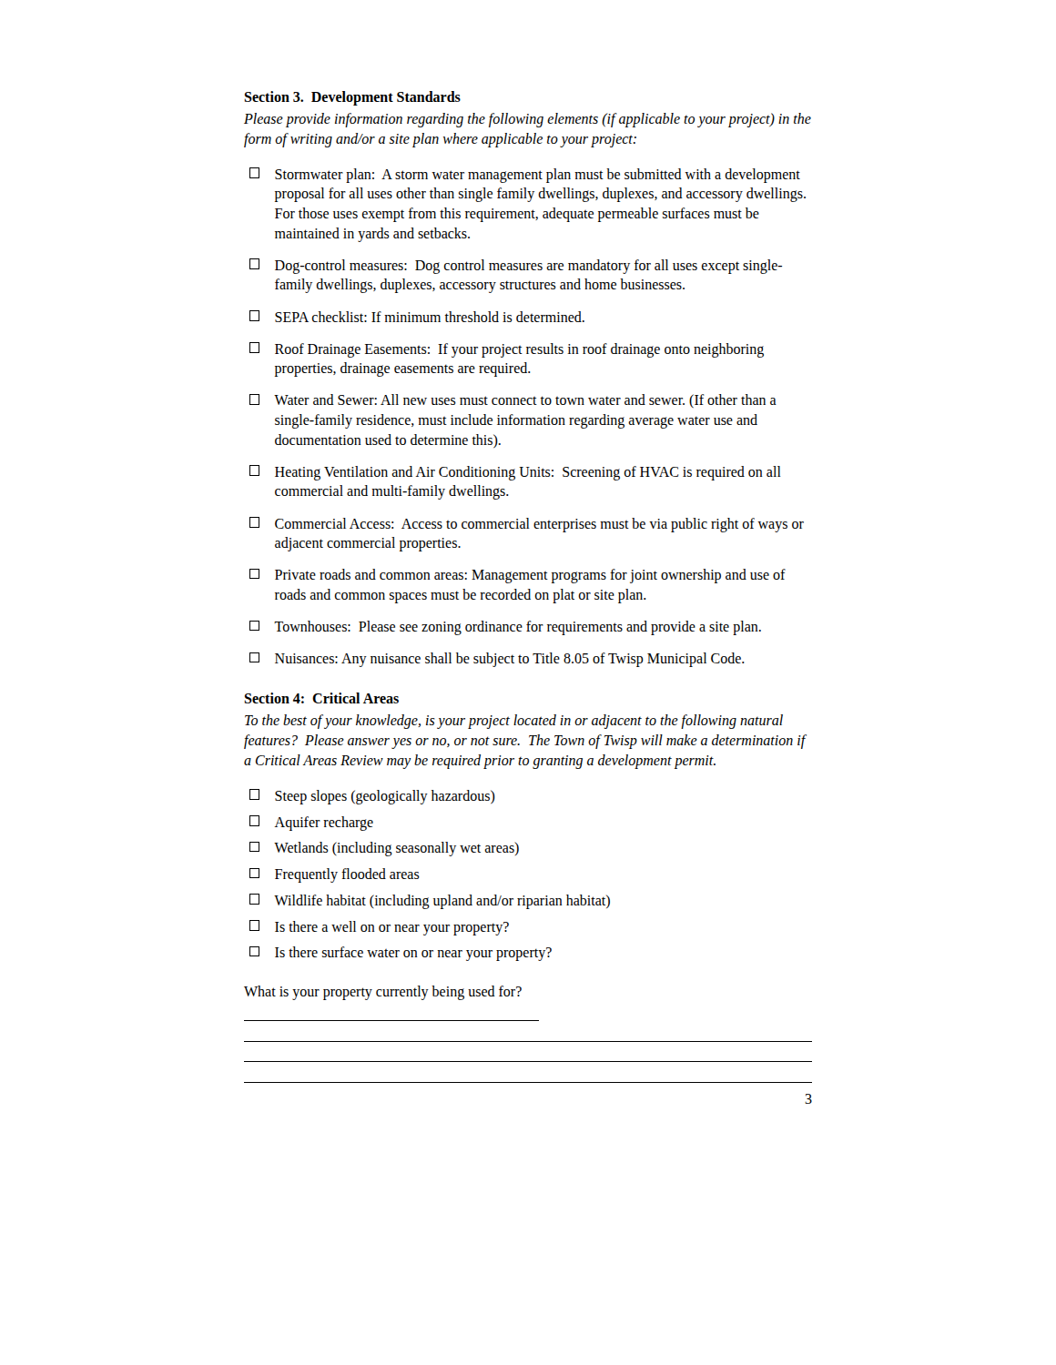Section 3. Development Standards
Please provide information regarding the following elements (if applicable to your project) in the form of writing and/or a site plan where applicable to your project:
Stormwater plan: A storm water management plan must be submitted with a development proposal for all uses other than single family dwellings, duplexes, and accessory dwellings. For those uses exempt from this requirement, adequate permeable surfaces must be maintained in yards and setbacks.
Dog-control measures: Dog control measures are mandatory for all uses except single-family dwellings, duplexes, accessory structures and home businesses.
SEPA checklist: If minimum threshold is determined.
Roof Drainage Easements: If your project results in roof drainage onto neighboring properties, drainage easements are required.
Water and Sewer: All new uses must connect to town water and sewer. (If other than a single-family residence, must include information regarding average water use and documentation used to determine this).
Heating Ventilation and Air Conditioning Units: Screening of HVAC is required on all commercial and multi-family dwellings.
Commercial Access: Access to commercial enterprises must be via public right of ways or adjacent commercial properties.
Private roads and common areas: Management programs for joint ownership and use of roads and common spaces must be recorded on plat or site plan.
Townhouses: Please see zoning ordinance for requirements and provide a site plan.
Nuisances: Any nuisance shall be subject to Title 8.05 of Twisp Municipal Code.
Section 4: Critical Areas
To the best of your knowledge, is your project located in or adjacent to the following natural features? Please answer yes or no, or not sure. The Town of Twisp will make a determination if a Critical Areas Review may be required prior to granting a development permit.
Steep slopes (geologically hazardous)
Aquifer recharge
Wetlands (including seasonally wet areas)
Frequently flooded areas
Wildlife habitat (including upland and/or riparian habitat)
Is there a well on or near your property?
Is there surface water on or near your property?
What is your property currently being used for?
3